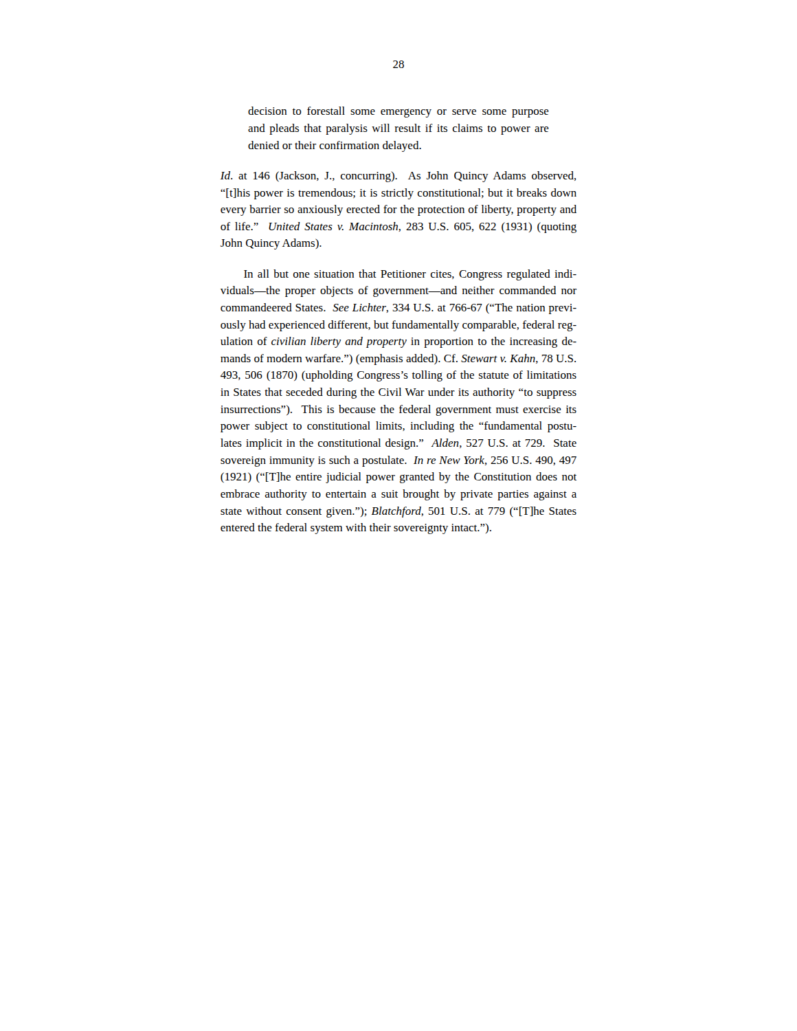28
decision to forestall some emergency or serve some purpose and pleads that paralysis will result if its claims to power are denied or their confirmation delayed.
Id. at 146 (Jackson, J., concurring). As John Quincy Adams observed, “[t]his power is tremendous; it is strictly constitutional; but it breaks down every barrier so anxiously erected for the protection of liberty, property and of life.” United States v. Macintosh, 283 U.S. 605, 622 (1931) (quoting John Quincy Adams).
In all but one situation that Petitioner cites, Congress regulated individuals—the proper objects of government—and neither commanded nor commandeered States. See Lichter, 334 U.S. at 766-67 (“The nation previously had experienced different, but fundamentally comparable, federal regulation of civilian liberty and property in proportion to the increasing demands of modern warfare.”) (emphasis added). Cf. Stewart v. Kahn, 78 U.S. 493, 506 (1870) (upholding Congress’s tolling of the statute of limitations in States that seceded during the Civil War under its authority “to suppress insurrections”). This is because the federal government must exercise its power subject to constitutional limits, including the “fundamental postulates implicit in the constitutional design.” Alden, 527 U.S. at 729. State sovereign immunity is such a postulate. In re New York, 256 U.S. 490, 497 (1921) (“[T]he entire judicial power granted by the Constitution does not embrace authority to entertain a suit brought by private parties against a state without consent given.”); Blatchford, 501 U.S. at 779 (“[T]he States entered the federal system with their sovereignty intact.”).